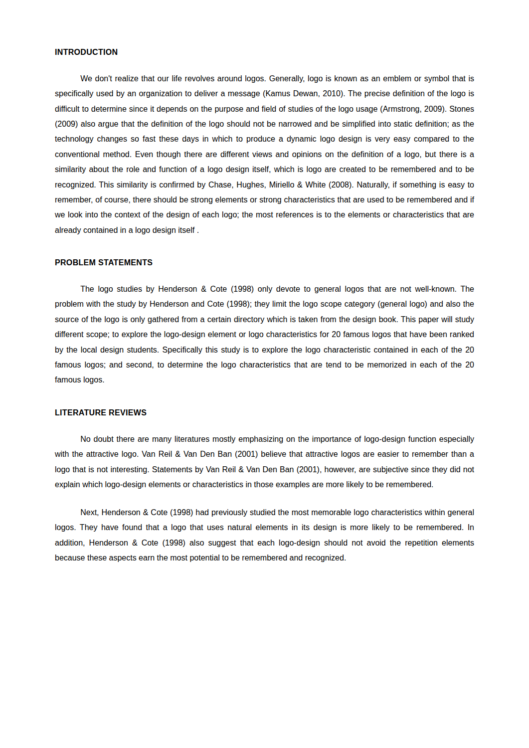INTRODUCTION
We don't realize that our life revolves around logos. Generally, logo is known as an emblem or symbol that is specifically used by an organization to deliver a message (Kamus Dewan, 2010). The precise definition of the logo is difficult to determine since it depends on the purpose and field of studies of the logo usage (Armstrong, 2009). Stones (2009) also argue that the definition of the logo should not be narrowed and be simplified into static definition; as the technology changes so fast these days in which to produce a dynamic logo design is very easy compared to the conventional method. Even though there are different views and opinions on the definition of a logo, but there is a similarity about the role and function of a logo design itself, which is logo are created to be remembered and to be recognized. This similarity is confirmed by Chase, Hughes, Miriello & White (2008). Naturally, if something is easy to remember, of course, there should be strong elements or strong characteristics that are used to be remembered and if we look into the context of the design of each logo; the most references is to the elements or characteristics that are already contained in a logo design itself .
PROBLEM STATEMENTS
The logo studies by Henderson & Cote (1998) only devote to general logos that are not well-known. The problem with the study by Henderson and Cote (1998); they limit the logo scope category (general logo) and also the source of the logo is only gathered from a certain directory which is taken from the design book. This paper will study different scope; to explore the logo-design element or logo characteristics for 20 famous logos that have been ranked by the local design students. Specifically this study is to explore the logo characteristic contained in each of the 20 famous logos; and second, to determine the logo characteristics that are tend to be memorized in each of the 20 famous logos.
LITERATURE REVIEWS
No doubt there are many literatures mostly emphasizing on the importance of logo-design function especially with the attractive logo. Van Reil & Van Den Ban (2001) believe that attractive logos are easier to remember than a logo that is not interesting. Statements by Van Reil & Van Den Ban (2001), however, are subjective since they did not explain which logo-design elements or characteristics in those examples are more likely to be remembered.
Next, Henderson & Cote (1998) had previously studied the most memorable logo characteristics within general logos. They have found that a logo that uses natural elements in its design is more likely to be remembered. In addition, Henderson & Cote (1998) also suggest that each logo-design should not avoid the repetition elements because these aspects earn the most potential to be remembered and recognized.